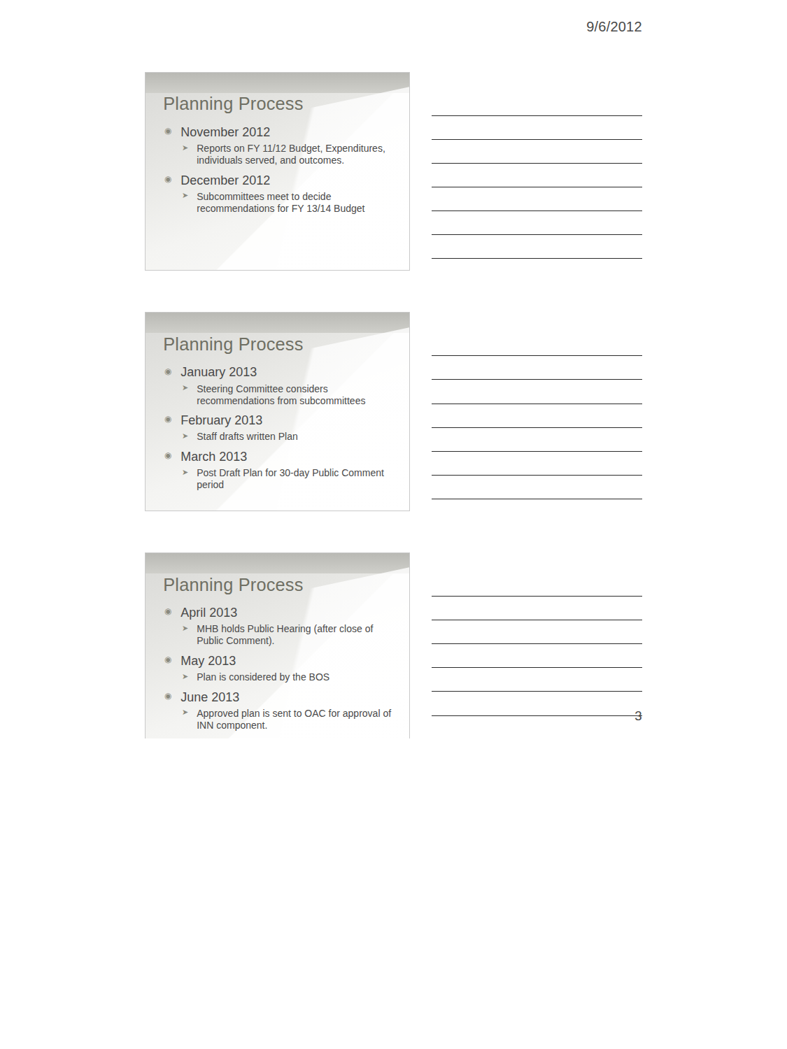9/6/2012
Planning Process
November 2012
Reports on FY 11/12 Budget, Expenditures, individuals served, and outcomes.
December 2012
Subcommittees meet to decide recommendations for FY 13/14 Budget
Planning Process
January 2013
Steering Committee considers recommendations from subcommittees
February 2013
Staff drafts written Plan
March 2013
Post Draft Plan for 30-day Public Comment period
Planning Process
April 2013
MHB holds Public Hearing (after close of Public Comment).
May 2013
Plan is considered by the BOS
June 2013
Approved plan is sent to OAC for approval of INN component.
3